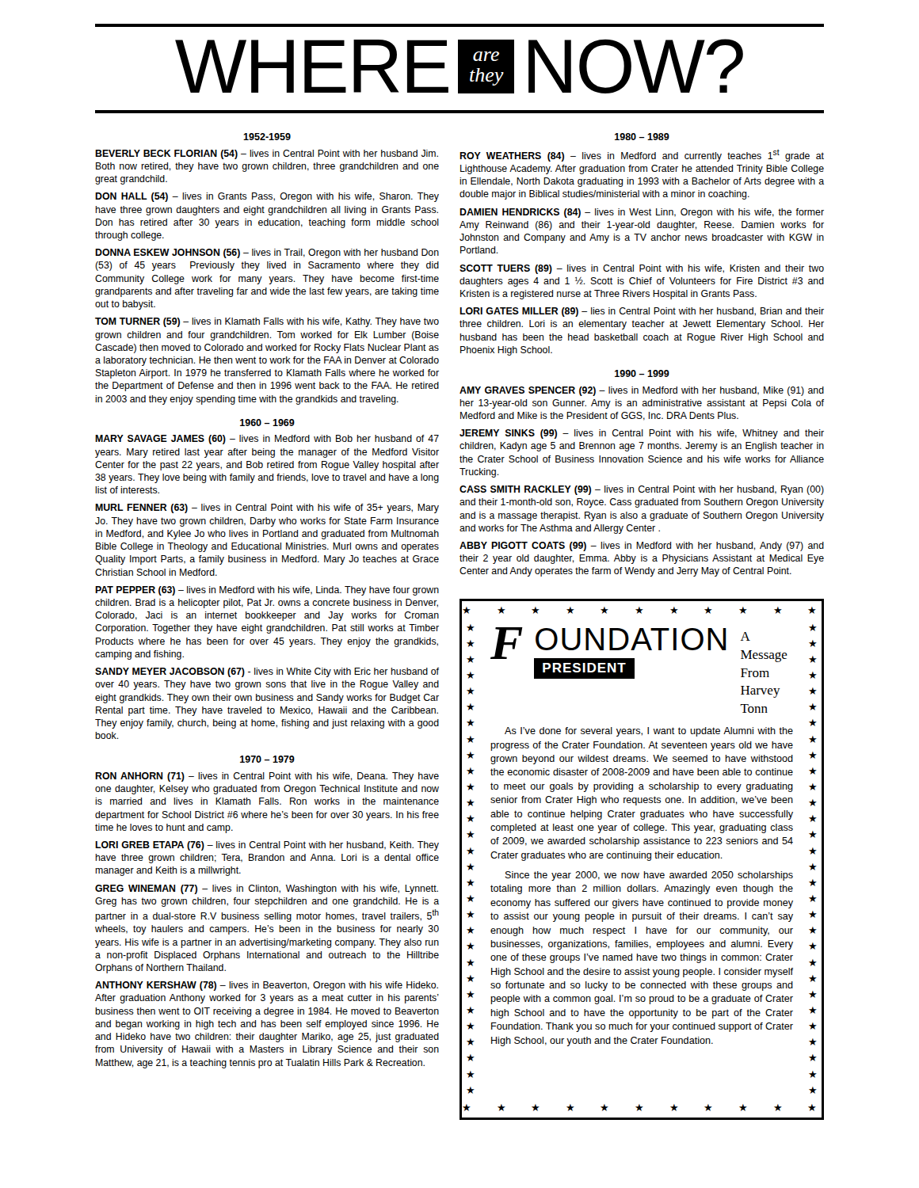WHERE
are they
NOW?
1952-1959
BEVERLY BECK FLORIAN (54) – lives in Central Point with her husband Jim. Both now retired, they have two grown children, three grandchildren and one great grandchild.
DON HALL (54) – lives in Grants Pass, Oregon with his wife, Sharon. They have three grown daughters and eight grandchildren all living in Grants Pass. Don has retired after 30 years in education, teaching form middle school through college.
DONNA ESKEW JOHNSON (56) – lives in Trail, Oregon with her husband Don (53) of 45 years Previously they lived in Sacramento where they did Community College work for many years. They have become first-time grandparents and after traveling far and wide the last few years, are taking time out to babysit.
TOM TURNER (59) – lives in Klamath Falls with his wife, Kathy. They have two grown children and four grandchildren. Tom worked for Elk Lumber (Boise Cascade) then moved to Colorado and worked for Rocky Flats Nuclear Plant as a laboratory technician. He then went to work for the FAA in Denver at Colorado Stapleton Airport. In 1979 he transferred to Klamath Falls where he worked for the Department of Defense and then in 1996 went back to the FAA. He retired in 2003 and they enjoy spending time with the grandkids and traveling.
1960 – 1969
MARY SAVAGE JAMES (60) – lives in Medford with Bob her husband of 47 years. Mary retired last year after being the manager of the Medford Visitor Center for the past 22 years, and Bob retired from Rogue Valley hospital after 38 years. They love being with family and friends, love to travel and have a long list of interests.
MURL FENNER (63) – lives in Central Point with his wife of 35+ years, Mary Jo. They have two grown children, Darby who works for State Farm Insurance in Medford, and Kylee Jo who lives in Portland and graduated from Multnomah Bible College in Theology and Educational Ministries. Murl owns and operates Quality Import Parts, a family business in Medford. Mary Jo teaches at Grace Christian School in Medford.
PAT PEPPER (63) – lives in Medford with his wife, Linda. They have four grown children. Brad is a helicopter pilot, Pat Jr. owns a concrete business in Denver, Colorado, Jaci is an internet bookkeeper and Jay works for Croman Corporation. Together they have eight grandchildren. Pat still works at Timber Products where he has been for over 45 years. They enjoy the grandkids, camping and fishing.
SANDY MEYER JACOBSON (67) - lives in White City with Eric her husband of over 40 years. They have two grown sons that live in the Rogue Valley and eight grandkids. They own their own business and Sandy works for Budget Car Rental part time. They have traveled to Mexico, Hawaii and the Caribbean. They enjoy family, church, being at home, fishing and just relaxing with a good book.
1970 – 1979
RON ANHORN (71) – lives in Central Point with his wife, Deana. They have one daughter, Kelsey who graduated from Oregon Technical Institute and now is married and lives in Klamath Falls. Ron works in the maintenance department for School District #6 where he’s been for over 30 years. In his free time he loves to hunt and camp.
LORI GREB ETAPA (76) – lives in Central Point with her husband, Keith. They have three grown children; Tera, Brandon and Anna. Lori is a dental office manager and Keith is a millwright.
GREG WINEMAN (77) – lives in Clinton, Washington with his wife, Lynnett. Greg has two grown children, four stepchildren and one grandchild. He is a partner in a dual-store R.V business selling motor homes, travel trailers, 5th wheels, toy haulers and campers. He’s been in the business for nearly 30 years. His wife is a partner in an advertising/marketing company. They also run a non-profit Displaced Orphans International and outreach to the Hilltribe Orphans of Northern Thailand.
ANTHONY KERSHAW (78) – lives in Beaverton, Oregon with his wife Hideko. After graduation Anthony worked for 3 years as a meat cutter in his parents’ business then went to OIT receiving a degree in 1984. He moved to Beaverton and began working in high tech and has been self employed since 1996. He and Hideko have two children: their daughter Mariko, age 25, just graduated from University of Hawaii with a Masters in Library Science and their son Matthew, age 21, is a teaching tennis pro at Tualatin Hills Park & Recreation.
1980 – 1989
ROY WEATHERS (84) – lives in Medford and currently teaches 1st grade at Lighthouse Academy. After graduation from Crater he attended Trinity Bible College in Ellendale, North Dakota graduating in 1993 with a Bachelor of Arts degree with a double major in Biblical studies/ministerial with a minor in coaching.
DAMIEN HENDRICKS (84) – lives in West Linn, Oregon with his wife, the former Amy Reinwand (86) and their 1-year-old daughter, Reese. Damien works for Johnston and Company and Amy is a TV anchor news broadcaster with KGW in Portland.
SCOTT TUERS (89) – lives in Central Point with his wife, Kristen and their two daughters ages 4 and 1 ½. Scott is Chief of Volunteers for Fire District #3 and Kristen is a registered nurse at Three Rivers Hospital in Grants Pass.
LORI GATES MILLER (89) – lies in Central Point with her husband, Brian and their three children. Lori is an elementary teacher at Jewett Elementary School. Her husband has been the head basketball coach at Rogue River High School and Phoenix High School.
1990 – 1999
AMY GRAVES SPENCER (92) – lives in Medford with her husband, Mike (91) and her 13-year-old son Gunner. Amy is an administrative assistant at Pepsi Cola of Medford and Mike is the President of GGS, Inc. DRA Dents Plus.
JEREMY SINKS (99) – lives in Central Point with his wife, Whitney and their children, Kadyn age 5 and Brennon age 7 months. Jeremy is an English teacher in the Crater School of Business Innovation Science and his wife works for Alliance Trucking.
CASS SMITH RACKLEY (99) – lives in Central Point with her husband, Ryan (00) and their 1-month-old son, Royce. Cass graduated from Southern Oregon University and is a massage therapist. Ryan is also a graduate of Southern Oregon University and works for The Asthma and Allergy Center .
ABBY PIGOTT COATS (99) – lives in Medford with her husband, Andy (97) and their 2 year old daughter, Emma. Abby is a Physicians Assistant at Medical Eye Center and Andy operates the farm of Wendy and Jerry May of Central Point.
★ ★ ★ ★ ★ ★ ★ ★ ★ ★ ★ ★ ★ ★ ★ ★ ★
★
★
★
★
★
★
★
★
★
★
★
★
★
★
★
★
★
★
★
★
★
★
★
★
★
★
★
★
★
★
F
OUNDATION
PRESIDENT
A Message From
Harvey Tonn
As I’ve done for several years, I want to update Alumni with the progress of the Crater Foundation. At seventeen years old we have grown beyond our wildest dreams. We seemed to have withstood the economic disaster of 2008-2009 and have been able to continue to meet our goals by providing a scholarship to every graduating senior from Crater High who requests one. In addition, we’ve been able to continue helping Crater graduates who have successfully completed at least one year of college. This year, graduating class of 2009, we awarded scholarship assistance to 223 seniors and 54 Crater graduates who are continuing their education.
Since the year 2000, we now have awarded 2050 scholarships totaling more than 2 million dollars. Amazingly even though the economy has suffered our givers have continued to provide money to assist our young people in pursuit of their dreams. I can’t say enough how much respect I have for our community, our businesses, organizations, families, employees and alumni. Every one of these groups I’ve named have two things in common: Crater High School and the desire to assist young people. I consider myself so fortunate and so lucky to be connected with these groups and people with a common goal. I’m so proud to be a graduate of Crater high School and to have the opportunity to be part of the Crater Foundation. Thank you so much for your continued support of Crater High School, our youth and the Crater Foundation.
★
★
★
★
★
★
★
★
★
★
★
★
★
★
★
★
★
★
★
★
★
★
★
★
★
★
★
★
★
★
★ ★ ★ ★ ★ ★ ★ ★ ★ ★ ★ ★ ★ ★ ★ ★ ★